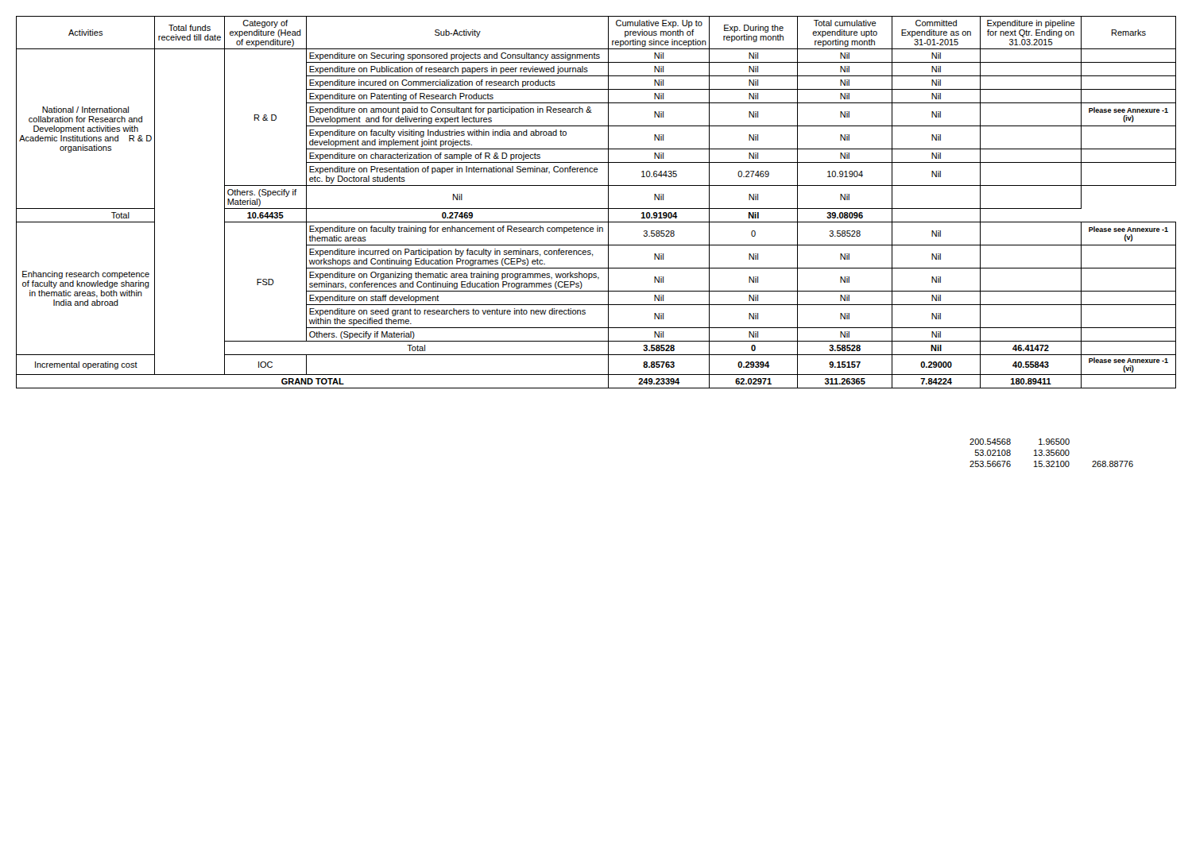| Activities | Total funds received till date | Category of expenditure (Head of expenditure) | Sub-Activity | Cumulative Exp. Up to previous month of reporting since inception | Exp. During the reporting month | Total cumulative expenditure upto reporting month | Committed Expenditure as on 31-01-2015 | Expenditure in pipeline for next Qtr. Ending on 31.03.2015 | Remarks |
| --- | --- | --- | --- | --- | --- | --- | --- | --- | --- |
| National / International collabration for Research and Development activities with Academic Institutions and R & D organisations | | R & D | Expenditure on Securing sponsored projects and Consultancy assignments | Nil | Nil | Nil | Nil | | |
| Expenditure on Publication of research papers in peer reviewed journals | Nil | Nil | Nil | Nil | | |
| Expenditure incured on Commercialization of research products | Nil | Nil | Nil | Nil | | |
| Expenditure on Patenting of Research Products | Nil | Nil | Nil | Nil | | |
| Expenditure on amount paid to Consultant for participation in Research & Development and for delivering expert lectures | Nil | Nil | Nil | Nil | | Please see Annexure -1 (iv) |
| Expenditure on faculty visiting Industries within india and abroad to development and implement joint projects. | Nil | Nil | Nil | Nil | | |
| Expenditure on characterization of sample of R & D projects | Nil | Nil | Nil | Nil | | |
| Expenditure on Presentation of paper in International Seminar, Conference etc. by Doctoral students | 10.64435 | 0.27469 | 10.91904 | Nil | | |
| Others. (Specify if Material) | Nil | Nil | Nil | Nil | | |
| Total | 10.64435 | 0.27469 | 10.91904 | Nil | 39.08096 | |
| Enhancing research competence of faculty and knowledge sharing in thematic areas, both within India and abroad | FSD | Expenditure on faculty training for enhancement of Research competence in thematic areas | 3.58528 | 0 | 3.58528 | Nil | | Please see Annexure -1 (v) |
| Expenditure incurred on Participation by faculty in seminars, conferences, workshops and Continuing Education Programes (CEPs) etc. | Nil | Nil | Nil | Nil | | |
| Expenditure on Organizing thematic area training programmes, workshops, seminars, conferences and Continuing Education Programmes (CEPs) | Nil | Nil | Nil | Nil | | |
| Expenditure on staff development | Nil | Nil | Nil | Nil | | |
| Expenditure on seed grant to researchers to venture into new directions within the specified theme. | Nil | Nil | Nil | Nil | | |
| Others. (Specify if Material) | Nil | Nil | Nil | Nil | | |
| Total | 3.58528 | 0 | 3.58528 | Nil | 46.41472 | |
| Incremental operating cost | IOC | | 8.85763 | 0.29394 | 9.15157 | 0.29000 | 40.55843 | Please see Annexure -1 (vi) |
| GRAND TOTAL | 249.23394 | 62.02971 | 311.26365 | 7.84224 | 180.89411 | |
| 200.54568 | 1.96500 | |
| 53.02108 | 13.35600 | |
| 253.56676 | 15.32100 | 268.88776 |